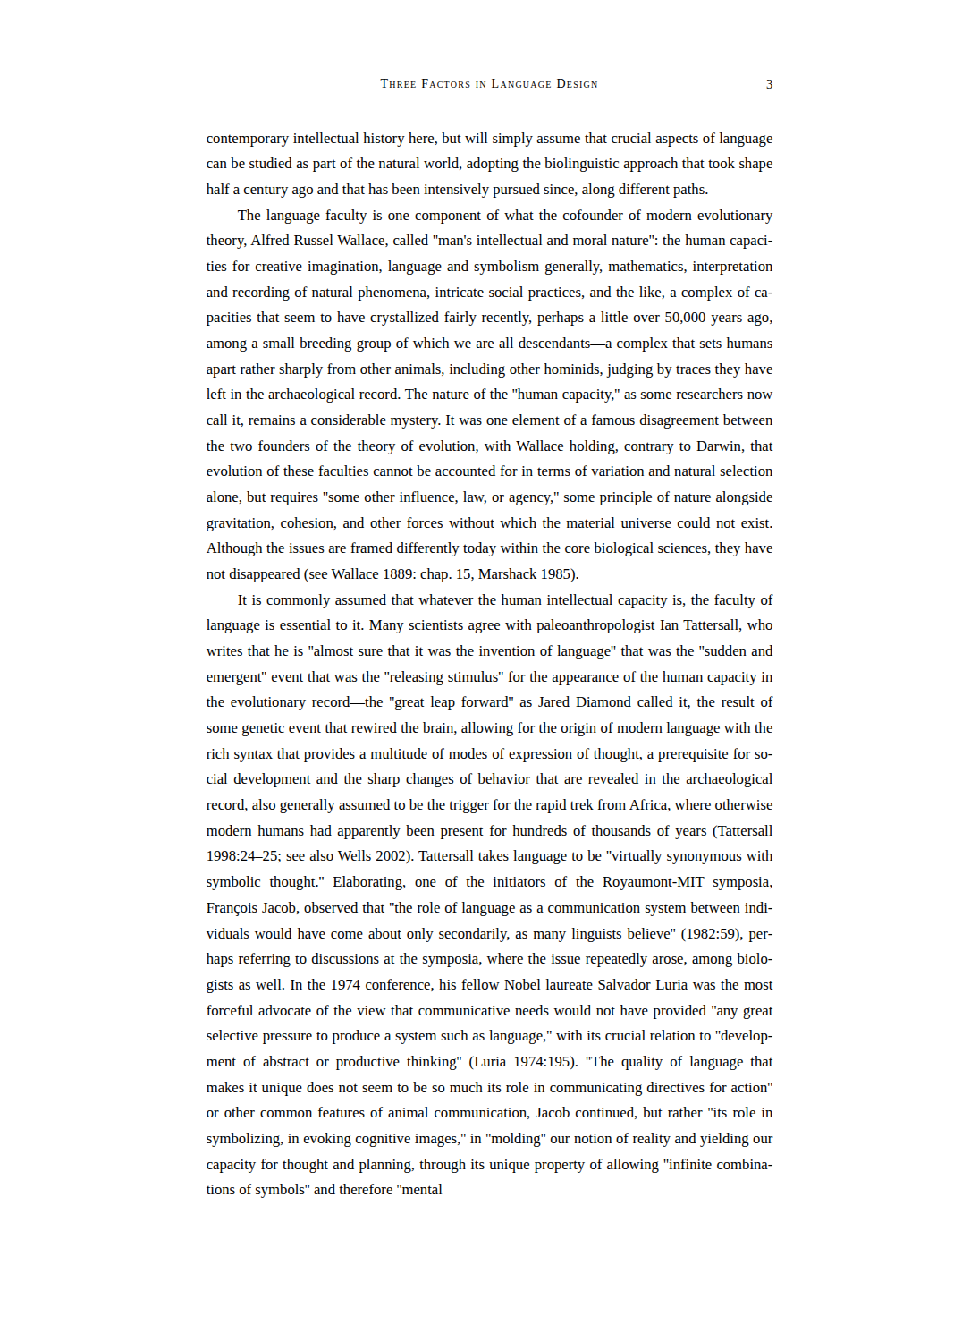Three Factors in Language Design 3
contemporary intellectual history here, but will simply assume that crucial aspects of language can be studied as part of the natural world, adopting the biolinguistic approach that took shape half a century ago and that has been intensively pursued since, along different paths.
The language faculty is one component of what the cofounder of modern evolutionary theory, Alfred Russel Wallace, called ''man's intellectual and moral nature'': the human capacities for creative imagination, language and symbolism generally, mathematics, interpretation and recording of natural phenomena, intricate social practices, and the like, a complex of capacities that seem to have crystallized fairly recently, perhaps a little over 50,000 years ago, among a small breeding group of which we are all descendants—a complex that sets humans apart rather sharply from other animals, including other hominids, judging by traces they have left in the archaeological record. The nature of the ''human capacity,'' as some researchers now call it, remains a considerable mystery. It was one element of a famous disagreement between the two founders of the theory of evolution, with Wallace holding, contrary to Darwin, that evolution of these faculties cannot be accounted for in terms of variation and natural selection alone, but requires ''some other influence, law, or agency,'' some principle of nature alongside gravitation, cohesion, and other forces without which the material universe could not exist. Although the issues are framed differently today within the core biological sciences, they have not disappeared (see Wallace 1889: chap. 15, Marshack 1985).
It is commonly assumed that whatever the human intellectual capacity is, the faculty of language is essential to it. Many scientists agree with paleoanthropologist Ian Tattersall, who writes that he is ''almost sure that it was the invention of language'' that was the ''sudden and emergent'' event that was the ''releasing stimulus'' for the appearance of the human capacity in the evolutionary record—the ''great leap forward'' as Jared Diamond called it, the result of some genetic event that rewired the brain, allowing for the origin of modern language with the rich syntax that provides a multitude of modes of expression of thought, a prerequisite for social development and the sharp changes of behavior that are revealed in the archaeological record, also generally assumed to be the trigger for the rapid trek from Africa, where otherwise modern humans had apparently been present for hundreds of thousands of years (Tattersall 1998:24–25; see also Wells 2002). Tattersall takes language to be ''virtually synonymous with symbolic thought.'' Elaborating, one of the initiators of the Royaumont-MIT symposia, François Jacob, observed that ''the role of language as a communication system between individuals would have come about only secondarily, as many linguists believe'' (1982:59), perhaps referring to discussions at the symposia, where the issue repeatedly arose, among biologists as well. In the 1974 conference, his fellow Nobel laureate Salvador Luria was the most forceful advocate of the view that communicative needs would not have provided ''any great selective pressure to produce a system such as language,'' with its crucial relation to ''development of abstract or productive thinking'' (Luria 1974:195). ''The quality of language that makes it unique does not seem to be so much its role in communicating directives for action'' or other common features of animal communication, Jacob continued, but rather ''its role in symbolizing, in evoking cognitive images,'' in ''molding'' our notion of reality and yielding our capacity for thought and planning, through its unique property of allowing ''infinite combinations of symbols'' and therefore ''mental